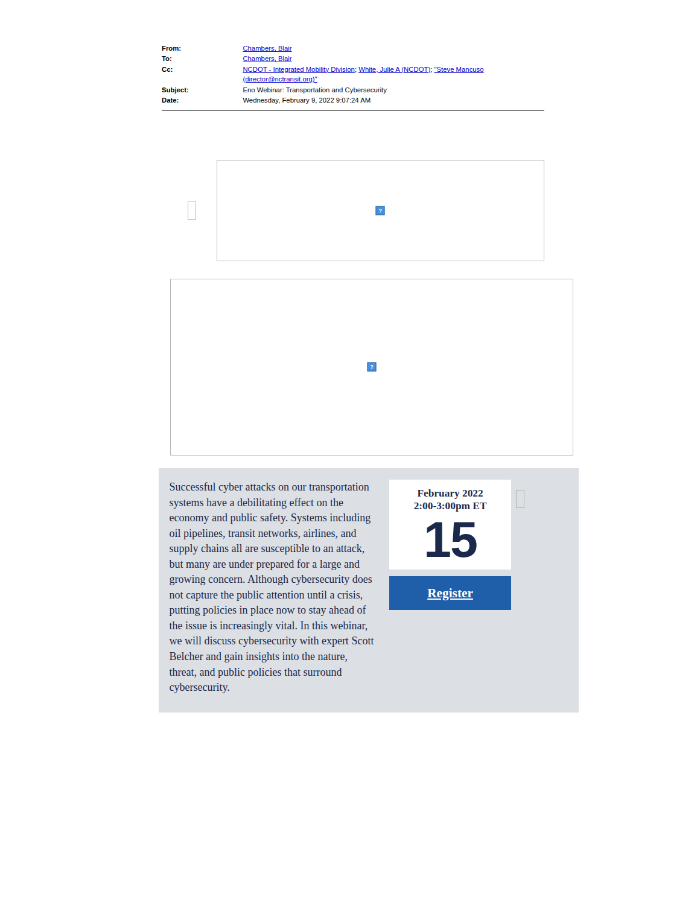| From: | Chambers, Blair |
| To: | Chambers, Blair |
| Cc: | NCDOT - Integrated Mobility Division ; White, Julie A (NCDOT) ; "Steve Mancuso (director@nctransit.org)" |
| Subject: | Eno Webinar: Transportation and Cybersecurity |
| Date: | Wednesday, February 9, 2022 9:07:24 AM |
?
?
Successful cyber attacks on our transportation systems have a debilitating effect on the economy and public safety. Systems including oil pipelines, transit networks, airlines, and supply chains all are susceptible to an attack, but many are under prepared for a large and growing concern. Although cybersecurity does not capture the public attention until a crisis, putting policies in place now to stay ahead of the issue is increasingly vital. In this webinar, we will discuss cybersecurity with expert Scott Belcher and gain insights into the nature, threat, and public policies that surround cybersecurity.
February 2022
2:00-3:00pm ET
15
Register